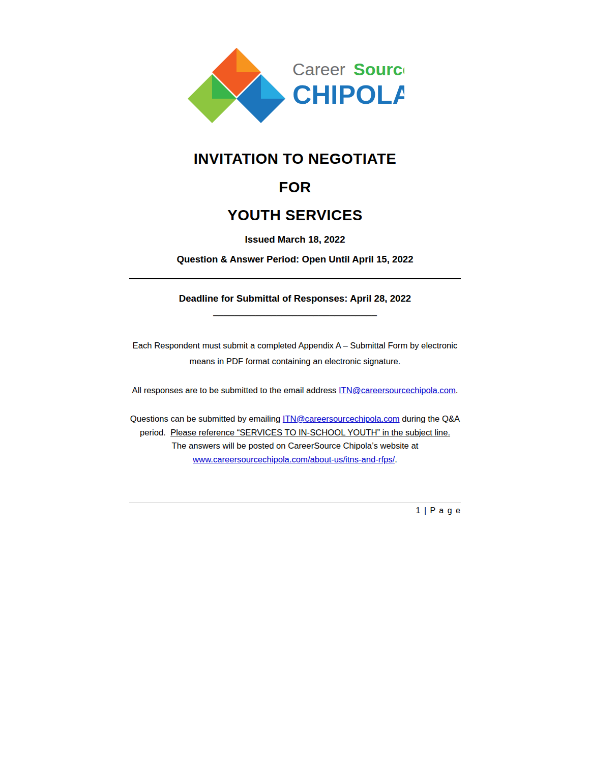Career Source CHIPOLA
INVITATION TO NEGOTIATE
FOR
YOUTH SERVICES
Issued March 18, 2022
Question & Answer Period: Open Until April 15, 2022
Deadline for Submittal of Responses: April 28, 2022
_______________________________
Each Respondent must submit a completed Appendix A – Submittal Form by electronic means in PDF format containing an electronic signature.
All responses are to be submitted to the email address ITN@careersourcechipola.com.
Questions can be submitted by emailing ITN@careersourcechipola.com during the Q&A period. Please reference “SERVICES TO IN-SCHOOL YOUTH” in the subject line.
The answers will be posted on CareerSource Chipola’s website at www.careersourcechipola.com/about-us/itns-and-rfps/.
1 | P a g e